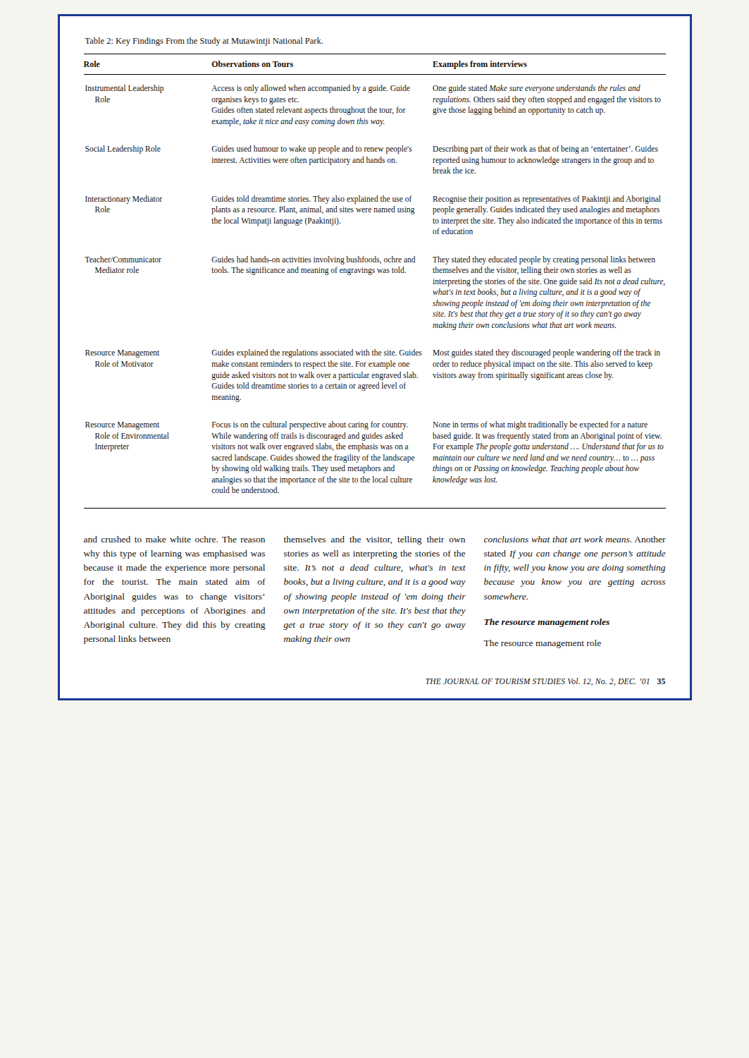Table 2: Key Findings From the Study at Mutawintji National Park.
| Role | Observations on Tours | Examples from interviews |
| --- | --- | --- |
| Instrumental Leadership Role | Access is only allowed when accompanied by a guide. Guide organises keys to gates etc. Guides often stated relevant aspects throughout the tour, for example, take it nice and easy coming down this way. | One guide stated Make sure everyone understands the rules and regulations. Others said they often stopped and engaged the visitors to give those lagging behind an opportunity to catch up. |
| Social Leadership Role | Guides used humour to wake up people and to renew people's interest. Activities were often participatory and hands on. | Describing part of their work as that of being an ‘entertainer’. Guides reported using humour to acknowledge strangers in the group and to break the ice. |
| Interactionary Mediator Role | Guides told dreamtime stories. They also explained the use of plants as a resource. Plant, animal, and sites were named using the local Wimpatji language (Paakintji). | Recognise their position as representatives of Paakintji and Aboriginal people generally. Guides indicated they used analogies and metaphors to interpret the site. They also indicated the importance of this in terms of education |
| Teacher/Communicator Mediator role | Guides had hands-on activities involving bushfoods, ochre and tools. The significance and meaning of engravings was told. | They stated they educated people by creating personal links between themselves and the visitor, telling their own stories as well as interpreting the stories of the site. One guide said Its not a dead culture, what's in text books, but a living culture, and it is a good way of showing people instead of 'em doing their own interpretation of the site. It's best that they get a true story of it so they can't go away making their own conclusions what that art work means. |
| Resource Management Role of Motivator | Guides explained the regulations associated with the site. Guides make constant reminders to respect the site. For example one guide asked visitors not to walk over a particular engraved slab. Guides told dreamtime stories to a certain or agreed level of meaning. | Most guides stated they discouraged people wandering off the track in order to reduce physical impact on the site. This also served to keep visitors away from spiritually significant areas close by. |
| Resource Management Role of Environmental Interpreter | Focus is on the cultural perspective about caring for country. While wandering off trails is discouraged and guides asked visitors not walk over engraved slabs, the emphasis was on a sacred landscape. Guides showed the fragility of the landscape by showing old walking trails. They used metaphors and analogies so that the importance of the site to the local culture could be understood. | None in terms of what might traditionally be expected for a nature based guide. It was frequently stated from an Aboriginal point of view. For example The people gotta understand …. Understand that for us to maintain our culture we need land and we need country… to … pass things on or Passing on knowledge. Teaching people about how knowledge was lost. |
and crushed to make white ochre. The reason why this type of learning was emphasised was because it made the experience more personal for the tourist. The main stated aim of Aboriginal guides was to change visitors’ attitudes and perceptions of Aborigines and Aboriginal culture. They did this by creating personal links between
themselves and the visitor, telling their own stories as well as interpreting the stories of the site. It’s not a dead culture, what's in text books, but a living culture, and it is a good way of showing people instead of 'em doing their own interpretation of the site. It's best that they get a true story of it so they can't go away making their own
conclusions what that art work means. Another stated If you can change one person’s attitude in fifty, well you know you are doing something because you know you are getting across somewhere.
The resource management roles
The resource management role
THE JOURNAL OF TOURISM STUDIES Vol. 12, No. 2, DEC. ’0135